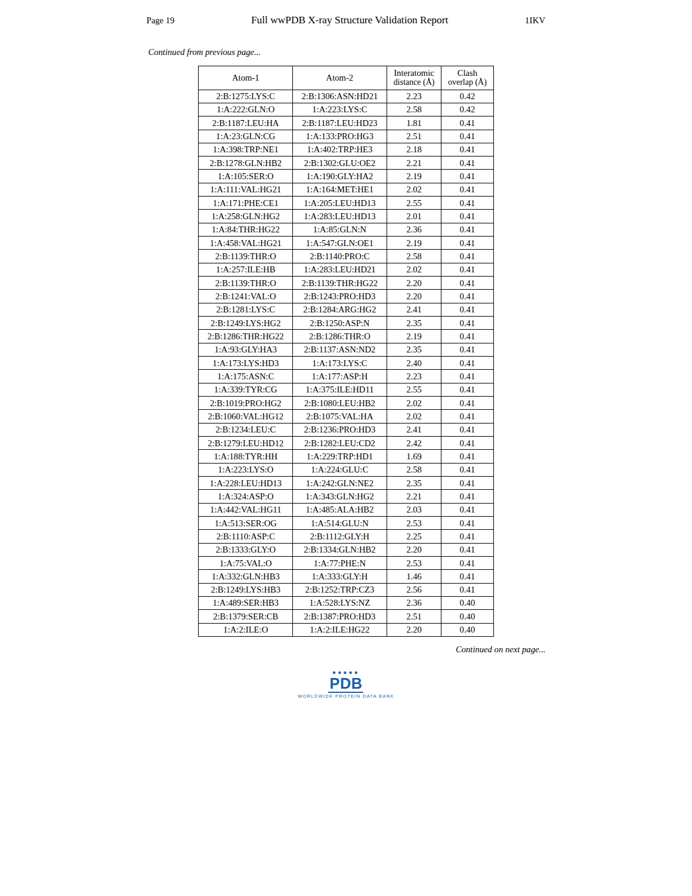Page 19
Full wwPDB X-ray Structure Validation Report
1IKV
Continued from previous page...
| Atom-1 | Atom-2 | Interatomic distance (Å) | Clash overlap (Å) |
| --- | --- | --- | --- |
| 2:B:1275:LYS:C | 2:B:1306:ASN:HD21 | 2.23 | 0.42 |
| 1:A:222:GLN:O | 1:A:223:LYS:C | 2.58 | 0.42 |
| 2:B:1187:LEU:HA | 2:B:1187:LEU:HD23 | 1.81 | 0.41 |
| 1:A:23:GLN:CG | 1:A:133:PRO:HG3 | 2.51 | 0.41 |
| 1:A:398:TRP:NE1 | 1:A:402:TRP:HE3 | 2.18 | 0.41 |
| 2:B:1278:GLN:HB2 | 2:B:1302:GLU:OE2 | 2.21 | 0.41 |
| 1:A:105:SER:O | 1:A:190:GLY:HA2 | 2.19 | 0.41 |
| 1:A:111:VAL:HG21 | 1:A:164:MET:HE1 | 2.02 | 0.41 |
| 1:A:171:PHE:CE1 | 1:A:205:LEU:HD13 | 2.55 | 0.41 |
| 1:A:258:GLN:HG2 | 1:A:283:LEU:HD13 | 2.01 | 0.41 |
| 1:A:84:THR:HG22 | 1:A:85:GLN:N | 2.36 | 0.41 |
| 1:A:458:VAL:HG21 | 1:A:547:GLN:OE1 | 2.19 | 0.41 |
| 2:B:1139:THR:O | 2:B:1140:PRO:C | 2.58 | 0.41 |
| 1:A:257:ILE:HB | 1:A:283:LEU:HD21 | 2.02 | 0.41 |
| 2:B:1139:THR:O | 2:B:1139:THR:HG22 | 2.20 | 0.41 |
| 2:B:1241:VAL:O | 2:B:1243:PRO:HD3 | 2.20 | 0.41 |
| 2:B:1281:LYS:C | 2:B:1284:ARG:HG2 | 2.41 | 0.41 |
| 2:B:1249:LYS:HG2 | 2:B:1250:ASP:N | 2.35 | 0.41 |
| 2:B:1286:THR:HG22 | 2:B:1286:THR:O | 2.19 | 0.41 |
| 1:A:93:GLY:HA3 | 2:B:1137:ASN:ND2 | 2.35 | 0.41 |
| 1:A:173:LYS:HD3 | 1:A:173:LYS:C | 2.40 | 0.41 |
| 1:A:175:ASN:C | 1:A:177:ASP:H | 2.23 | 0.41 |
| 1:A:339:TYR:CG | 1:A:375:ILE:HD11 | 2.55 | 0.41 |
| 2:B:1019:PRO:HG2 | 2:B:1080:LEU:HB2 | 2.02 | 0.41 |
| 2:B:1060:VAL:HG12 | 2:B:1075:VAL:HA | 2.02 | 0.41 |
| 2:B:1234:LEU:C | 2:B:1236:PRO:HD3 | 2.41 | 0.41 |
| 2:B:1279:LEU:HD12 | 2:B:1282:LEU:CD2 | 2.42 | 0.41 |
| 1:A:188:TYR:HH | 1:A:229:TRP:HD1 | 1.69 | 0.41 |
| 1:A:223:LYS:O | 1:A:224:GLU:C | 2.58 | 0.41 |
| 1:A:228:LEU:HD13 | 1:A:242:GLN:NE2 | 2.35 | 0.41 |
| 1:A:324:ASP:O | 1:A:343:GLN:HG2 | 2.21 | 0.41 |
| 1:A:442:VAL:HG11 | 1:A:485:ALA:HB2 | 2.03 | 0.41 |
| 1:A:513:SER:OG | 1:A:514:GLU:N | 2.53 | 0.41 |
| 2:B:1110:ASP:C | 2:B:1112:GLY:H | 2.25 | 0.41 |
| 2:B:1333:GLY:O | 2:B:1334:GLN:HB2 | 2.20 | 0.41 |
| 1:A:75:VAL:O | 1:A:77:PHE:N | 2.53 | 0.41 |
| 1:A:332:GLN:HB3 | 1:A:333:GLY:H | 1.46 | 0.41 |
| 2:B:1249:LYS:HB3 | 2:B:1252:TRP:CZ3 | 2.56 | 0.41 |
| 1:A:489:SER:HB3 | 1:A:528:LYS:NZ | 2.36 | 0.40 |
| 2:B:1379:SER:CB | 2:B:1387:PRO:HD3 | 2.51 | 0.40 |
| 1:A:2:ILE:O | 1:A:2:ILE:HG22 | 2.20 | 0.40 |
Continued on next page...
●●●●● PDB WORLDWIDE PROTEIN DATA BANK